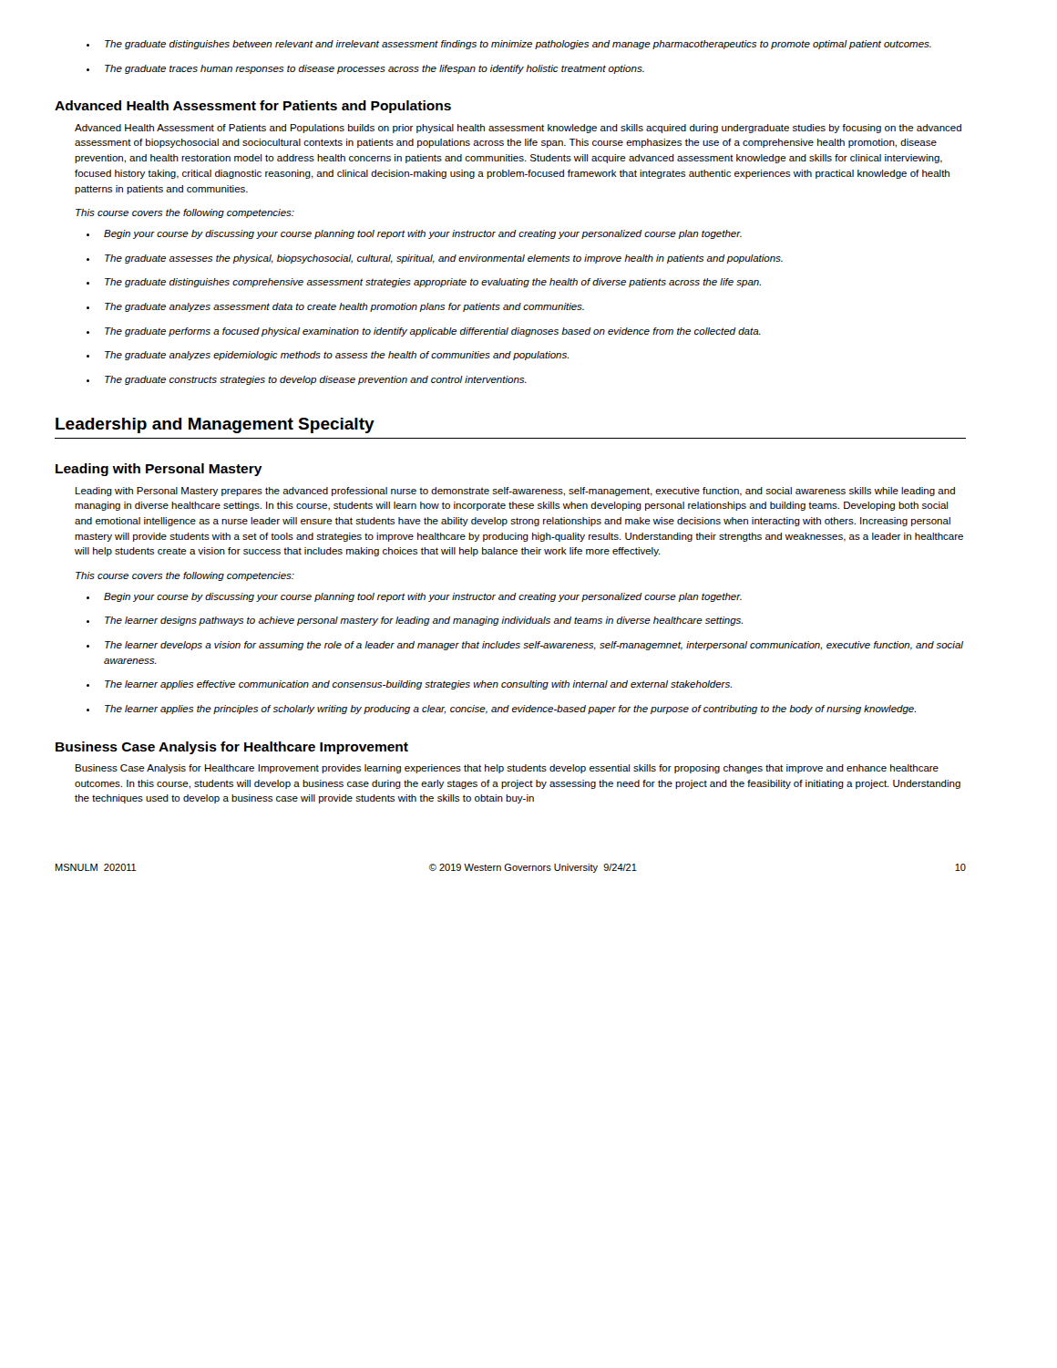The graduate distinguishes between relevant and irrelevant assessment findings to minimize pathologies and manage pharmacotherapeutics to promote optimal patient outcomes.
The graduate traces human responses to disease processes across the lifespan to identify holistic treatment options.
Advanced Health Assessment for Patients and Populations
Advanced Health Assessment of Patients and Populations builds on prior physical health assessment knowledge and skills acquired during undergraduate studies by focusing on the advanced assessment of biopsychosocial and sociocultural contexts in patients and populations across the life span. This course emphasizes the use of a comprehensive health promotion, disease prevention, and health restoration model to address health concerns in patients and communities. Students will acquire advanced assessment knowledge and skills for clinical interviewing, focused history taking, critical diagnostic reasoning, and clinical decision-making using a problem-focused framework that integrates authentic experiences with practical knowledge of health patterns in patients and communities.
This course covers the following competencies:
Begin your course by discussing your course planning tool report with your instructor and creating your personalized course plan together.
The graduate assesses the physical, biopsychosocial, cultural, spiritual, and environmental elements to improve health in patients and populations.
The graduate distinguishes comprehensive assessment strategies appropriate to evaluating the health of diverse patients across the life span.
The graduate analyzes assessment data to create health promotion plans for patients and communities.
The graduate performs a focused physical examination to identify applicable differential diagnoses based on evidence from the collected data.
The graduate analyzes epidemiologic methods to assess the health of communities and populations.
The graduate constructs strategies to develop disease prevention and control interventions.
Leadership and Management Specialty
Leading with Personal Mastery
Leading with Personal Mastery prepares the advanced professional nurse to demonstrate self-awareness, self-management, executive function, and social awareness skills while leading and managing in diverse healthcare settings. In this course, students will learn how to incorporate these skills when developing personal relationships and building teams. Developing both social and emotional intelligence as a nurse leader will ensure that students have the ability develop strong relationships and make wise decisions when interacting with others. Increasing personal mastery will provide students with a set of tools and strategies to improve healthcare by producing high-quality results. Understanding their strengths and weaknesses, as a leader in healthcare will help students create a vision for success that includes making choices that will help balance their work life more effectively.
This course covers the following competencies:
Begin your course by discussing your course planning tool report with your instructor and creating your personalized course plan together.
The learner designs pathways to achieve personal mastery for leading and managing individuals and teams in diverse healthcare settings.
The learner develops a vision for assuming the role of a leader and manager that includes self-awareness, self-managemnet, interpersonal communication, executive function, and social awareness.
The learner applies effective communication and consensus-building strategies when consulting with internal and external stakeholders.
The learner applies the principles of scholarly writing by producing a clear, concise, and evidence-based paper for the purpose of contributing to the body of nursing knowledge.
Business Case Analysis for Healthcare Improvement
Business Case Analysis for Healthcare Improvement provides learning experiences that help students develop essential skills for proposing changes that improve and enhance healthcare outcomes. In this course, students will develop a business case during the early stages of a project by assessing the need for the project and the feasibility of initiating a project. Understanding the techniques used to develop a business case will provide students with the skills to obtain buy-in
MSNULM 202011
© 2019 Western Governors University 9/24/21
10